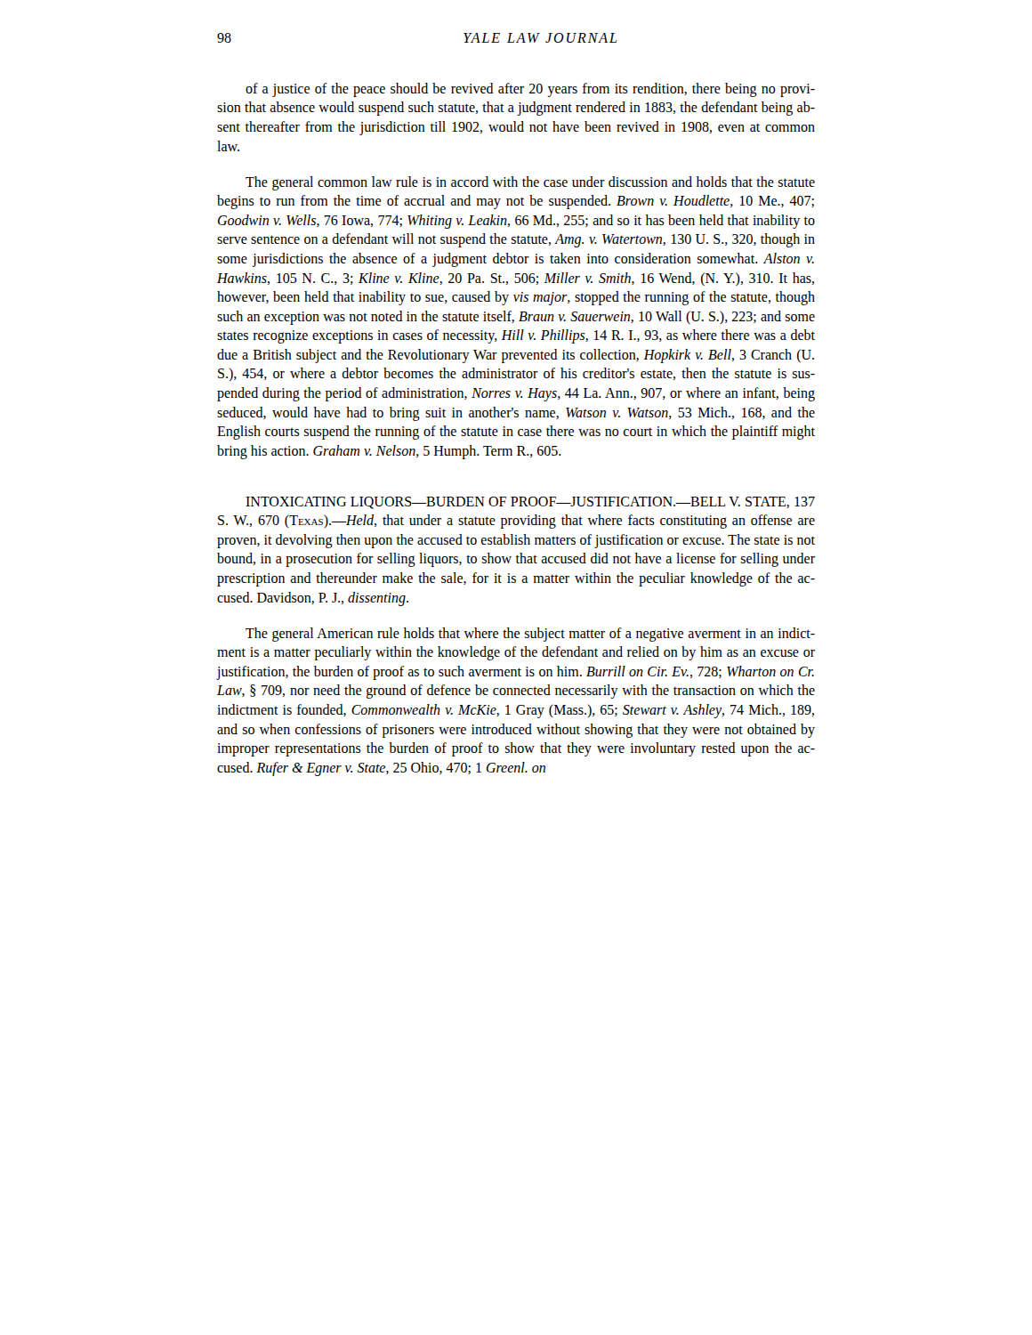98
YALE LAW JOURNAL
of a justice of the peace should be revived after 20 years from its rendition, there being no provision that absence would suspend such statute, that a judgment rendered in 1883, the defendant being absent thereafter from the jurisdiction till 1902, would not have been revived in 1908, even at common law.
The general common law rule is in accord with the case under discussion and holds that the statute begins to run from the time of accrual and may not be suspended. Brown v. Houdlette, 10 Me., 407; Goodwin v. Wells, 76 Iowa, 774; Whiting v. Leakin, 66 Md., 255; and so it has been held that inability to serve sentence on a defendant will not suspend the statute, Amg. v. Watertown, 130 U. S., 320, though in some jurisdictions the absence of a judgment debtor is taken into consideration somewhat. Alston v. Hawkins, 105 N. C., 3; Kline v. Kline, 20 Pa. St., 506; Miller v. Smith, 16 Wend, (N. Y.), 310. It has, however, been held that inability to sue, caused by vis major, stopped the running of the statute, though such an exception was not noted in the statute itself, Braun v. Sauerwein, 10 Wall (U. S.), 223; and some states recognize exceptions in cases of necessity, Hill v. Phillips, 14 R. I., 93, as where there was a debt due a British subject and the Revolutionary War prevented its collection, Hopkirk v. Bell, 3 Cranch (U. S.), 454, or where a debtor becomes the administrator of his creditor's estate, then the statute is suspended during the period of administration, Norres v. Hays, 44 La. Ann., 907, or where an infant, being seduced, would have had to bring suit in another's name, Watson v. Watson, 53 Mich., 168, and the English courts suspend the running of the statute in case there was no court in which the plaintiff might bring his action. Graham v. Nelson, 5 Humph. Term R., 605.
Intoxicating Liquors—Burden of Proof—Justification.—Bell v. State, 137 S. W., 670 (Texas).—Held, that under a statute providing that where facts constituting an offense are proven, it devolving then upon the accused to establish matters of justification or excuse. The state is not bound, in a prosecution for selling liquors, to show that accused did not have a license for selling under prescription and thereunder make the sale, for it is a matter within the peculiar knowledge of the accused. Davidson, P. J., dissenting.
The general American rule holds that where the subject matter of a negative averment in an indictment is a matter peculiarly within the knowledge of the defendant and relied on by him as an excuse or justification, the burden of proof as to such averment is on him. Burrill on Cir. Ev., 728; Wharton on Cr. Law, § 709, nor need the ground of defence be connected necessarily with the transaction on which the indictment is founded, Commonwealth v. McKie, 1 Gray (Mass.), 65; Stewart v. Ashley, 74 Mich., 189, and so when confessions of prisoners were introduced without showing that they were not obtained by improper representations the burden of proof to show that they were involuntary rested upon the accused. Rufer & Egner v. State, 25 Ohio, 470; 1 Greenl. on